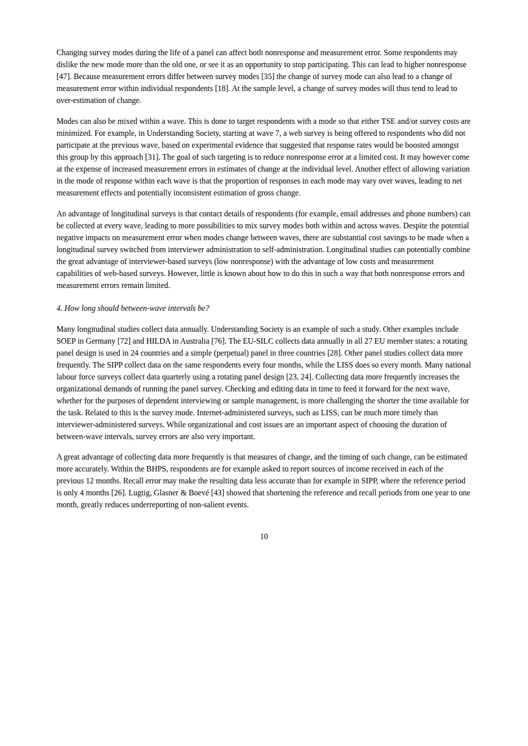Changing survey modes during the life of a panel can affect both nonresponse and measurement error. Some respondents may dislike the new mode more than the old one, or see it as an opportunity to stop participating. This can lead to higher nonresponse [47]. Because measurement errors differ between survey modes [35] the change of survey mode can also lead to a change of measurement error within individual respondents [18]. At the sample level, a change of survey modes will thus tend to lead to over-estimation of change.
Modes can also be mixed within a wave. This is done to target respondents with a mode so that either TSE and/or survey costs are minimized. For example, in Understanding Society, starting at wave 7, a web survey is being offered to respondents who did not participate at the previous wave, based on experimental evidence that suggested that response rates would be boosted amongst this group by this approach [31]. The goal of such targeting is to reduce nonresponse error at a limited cost. It may however come at the expense of increased measurement errors in estimates of change at the individual level. Another effect of allowing variation in the mode of response within each wave is that the proportion of responses in each mode may vary over waves, leading to net measurement effects and potentially inconsistent estimation of gross change.
An advantage of longitudinal surveys is that contact details of respondents (for example, email addresses and phone numbers) can be collected at every wave, leading to more possibilities to mix survey modes both within and across waves. Despite the potential negative impacts on measurement error when modes change between waves, there are substantial cost savings to be made when a longitudinal survey switched from interviewer administration to self-administration. Longitudinal studies can potentially combine the great advantage of interviewer-based surveys (low nonresponse) with the advantage of low costs and measurement capabilities of web-based surveys. However, little is known about how to do this in such a way that both nonresponse errors and measurement errors remain limited.
4. How long should between-wave intervals be?
Many longitudinal studies collect data annually. Understanding Society is an example of such a study. Other examples include SOEP in Germany [72] and HILDA in Australia [76]. The EU-SILC collects data annually in all 27 EU member states: a rotating panel design is used in 24 countries and a simple (perpetual) panel in three countries [28]. Other panel studies collect data more frequently. The SIPP collect data on the same respondents every four months, while the LISS does so every month. Many national labour force surveys collect data quarterly using a rotating panel design [23, 24]. Collecting data more frequently increases the organizational demands of running the panel survey. Checking and editing data in time to feed it forward for the next wave, whether for the purposes of dependent interviewing or sample management, is more challenging the shorter the time available for the task. Related to this is the survey mode. Internet-administered surveys, such as LISS, can be much more timely than interviewer-administered surveys. While organizational and cost issues are an important aspect of choosing the duration of between-wave intervals, survey errors are also very important.
A great advantage of collecting data more frequently is that measures of change, and the timing of such change, can be estimated more accurately. Within the BHPS, respondents are for example asked to report sources of income received in each of the previous 12 months. Recall error may make the resulting data less accurate than for example in SIPP, where the reference period is only 4 months [26]. Lugtig, Glasner & Boevé [43] showed that shortening the reference and recall periods from one year to one month, greatly reduces underreporting of non-salient events.
10